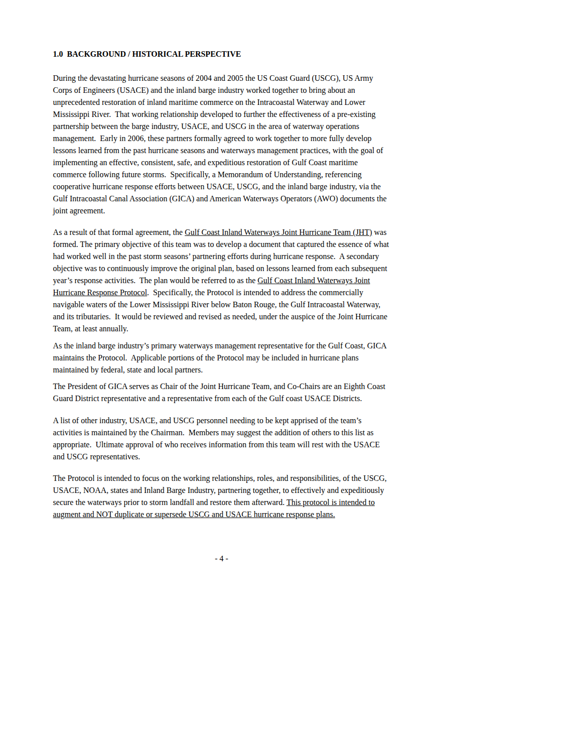1.0 BACKGROUND / HISTORICAL PERSPECTIVE
During the devastating hurricane seasons of 2004 and 2005 the US Coast Guard (USCG), US Army Corps of Engineers (USACE) and the inland barge industry worked together to bring about an unprecedented restoration of inland maritime commerce on the Intracoastal Waterway and Lower Mississippi River. That working relationship developed to further the effectiveness of a pre-existing partnership between the barge industry, USACE, and USCG in the area of waterway operations management. Early in 2006, these partners formally agreed to work together to more fully develop lessons learned from the past hurricane seasons and waterways management practices, with the goal of implementing an effective, consistent, safe, and expeditious restoration of Gulf Coast maritime commerce following future storms. Specifically, a Memorandum of Understanding, referencing cooperative hurricane response efforts between USACE, USCG, and the inland barge industry, via the Gulf Intracoastal Canal Association (GICA) and American Waterways Operators (AWO) documents the joint agreement.
As a result of that formal agreement, the Gulf Coast Inland Waterways Joint Hurricane Team (JHT) was formed. The primary objective of this team was to develop a document that captured the essence of what had worked well in the past storm seasons’ partnering efforts during hurricane response. A secondary objective was to continuously improve the original plan, based on lessons learned from each subsequent year’s response activities. The plan would be referred to as the Gulf Coast Inland Waterways Joint Hurricane Response Protocol. Specifically, the Protocol is intended to address the commercially navigable waters of the Lower Mississippi River below Baton Rouge, the Gulf Intracoastal Waterway, and its tributaries. It would be reviewed and revised as needed, under the auspice of the Joint Hurricane Team, at least annually.
As the inland barge industry’s primary waterways management representative for the Gulf Coast, GICA maintains the Protocol. Applicable portions of the Protocol may be included in hurricane plans maintained by federal, state and local partners.
The President of GICA serves as Chair of the Joint Hurricane Team, and Co-Chairs are an Eighth Coast Guard District representative and a representative from each of the Gulf coast USACE Districts.
A list of other industry, USACE, and USCG personnel needing to be kept apprised of the team’s activities is maintained by the Chairman. Members may suggest the addition of others to this list as appropriate. Ultimate approval of who receives information from this team will rest with the USACE and USCG representatives.
The Protocol is intended to focus on the working relationships, roles, and responsibilities, of the USCG, USACE, NOAA, states and Inland Barge Industry, partnering together, to effectively and expeditiously secure the waterways prior to storm landfall and restore them afterward. This protocol is intended to augment and NOT duplicate or supersede USCG and USACE hurricane response plans.
- 4 -